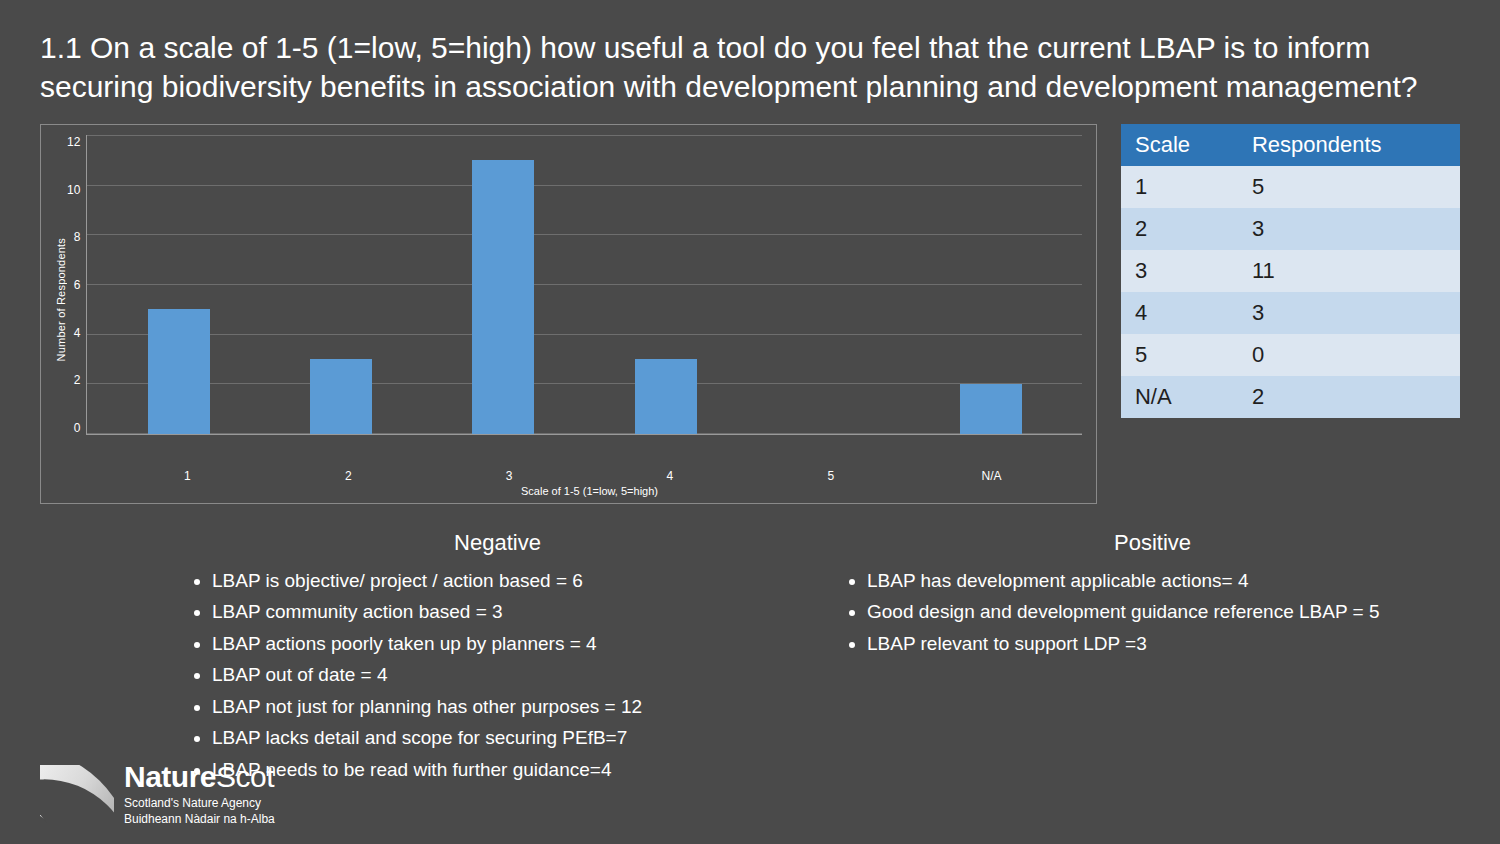1.1 On a scale of 1-5 (1=low, 5=high) how useful a tool do you feel that the current LBAP is to inform securing biodiversity benefits in association with development planning and development management?
Number of Respondents
12 10 8 6 4 2 0
12345 N/A
Scale of 1-5 (1=low, 5=high)
| Scale | Respondents |
| --- | --- |
| 1 | 5 |
| 2 | 3 |
| 3 | 11 |
| 4 | 3 |
| 5 | 0 |
| N/A | 2 |
Negative
LBAP is objective/ project / action based = 6
LBAP community action based = 3
LBAP actions poorly taken up by planners = 4
LBAP out of date = 4
LBAP not just for planning has other purposes = 12
LBAP lacks detail and scope for securing PEfB=7
LBAP needs to be read with further guidance=4
Positive
LBAP has development applicable actions= 4
Good design and development guidance reference LBAP = 5
LBAP relevant to support LDP =3
NatureScot
Scotland's Nature Agency
Buidheann Nàdair na h-Alba